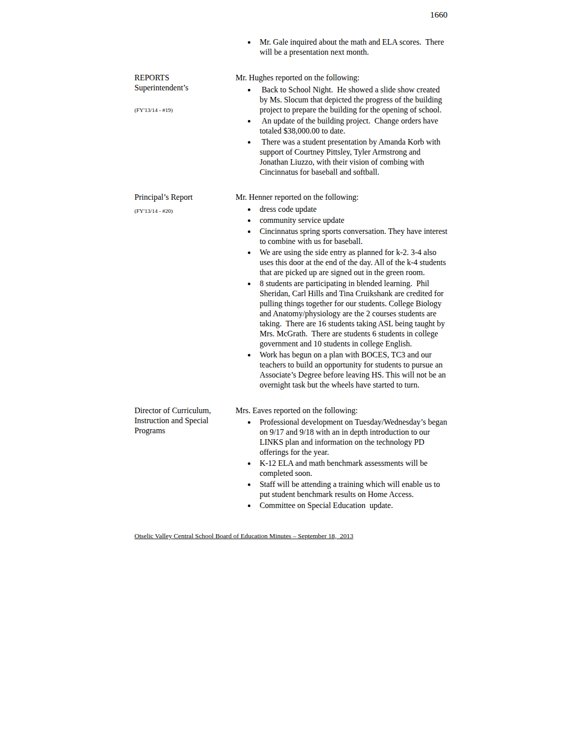1660
| | Mr. Gale inquired about the math and ELA scores. There will be a presentation next month. |
| REPORTS Superintendent’s (FY'13/14 - #19) | Mr. Hughes reported on the following: Back to School Night. He showed a slide show created by Ms. Slocum that depicted the progress of the building project to prepare the building for the opening of school. An update of the building project. Change orders have totaled $38,000.00 to date. There was a student presentation by Amanda Korb with support of Courtney Pittsley, Tyler Armstrong and Jonathan Liuzzo, with their vision of combing with Cincinnatus for baseball and softball. |
| Principal’s Report (FY'13/14 - #20) | Mr. Henner reported on the following: dress code update community service update Cincinnatus spring sports conversation. They have interest to combine with us for baseball. We are using the side entry as planned for k-2. 3-4 also uses this door at the end of the day. All of the k-4 students that are picked up are signed out in the green room. 8 students are participating in blended learning. Phil Sheridan, Carl Hills and Tina Cruikshank are credited for pulling things together for our students. College Biology and Anatomy/physiology are the 2 courses students are taking. There are 16 students taking ASL being taught by Mrs. McGrath. There are students 6 students in college government and 10 students in college English. Work has begun on a plan with BOCES, TC3 and our teachers to build an opportunity for students to pursue an Associate’s Degree before leaving HS. This will not be an overnight task but the wheels have started to turn. |
| Director of Curriculum, Instruction and Special Programs | Mrs. Eaves reported on the following: Professional development on Tuesday/Wednesday’s began on 9/17 and 9/18 with an in depth introduction to our LINKS plan and information on the technology PD offerings for the year. K-12 ELA and math benchmark assessments will be completed soon. Staff will be attending a training which will enable us to put student benchmark results on Home Access. Committee on Special Education update. |
Otselic Valley Central School Board of Education Minutes – September 18, 2013